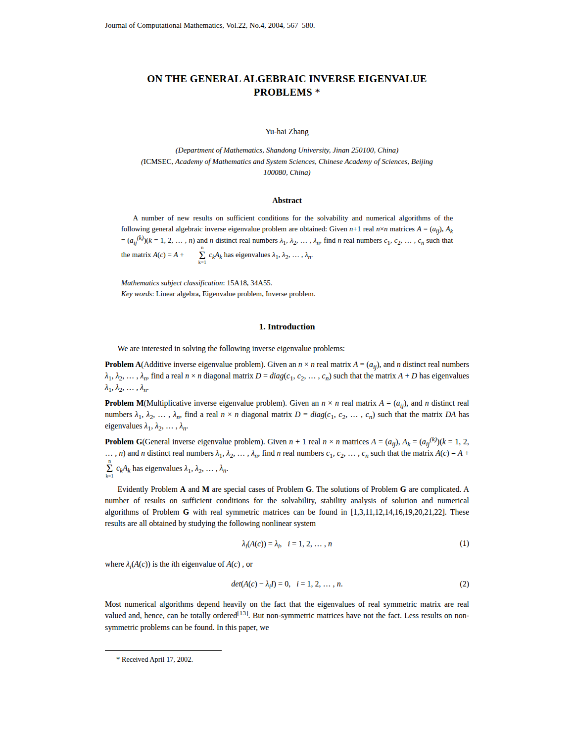Journal of Computational Mathematics, Vol.22, No.4, 2004, 567–580.
ON THE GENERAL ALGEBRAIC INVERSE EIGENVALUE
PROBLEMS *
Yu-hai Zhang
(Department of Mathematics, Shandong University, Jinan 250100, China)
(ICMSEC, Academy of Mathematics and System Sciences, Chinese Academy of Sciences, Beijing 100080, China)
Abstract
A number of new results on sufficient conditions for the solvability and numerical algorithms of the following general algebraic inverse eigenvalue problem are obtained: Given n+1 real n×n matrices A = (aij), Ak = (aij(k))(k = 1, 2, … , n) and n distinct real numbers λ1, λ2, … , λn, find n real numbers c1, c2, … , cn such that the matrix A(c) = A + nΣk=1 ckAk has eigenvalues λ1, λ2, … , λn.
Mathematics subject classification: 15A18, 34A55.
Key words: Linear algebra, Eigenvalue problem, Inverse problem.
1. Introduction
We are interested in solving the following inverse eigenvalue problems:
Problem A(Additive inverse eigenvalue problem). Given an n × n real matrix A = (aij), and n distinct real numbers λ1, λ2, … , λn, find a real n × n diagonal matrix D = diag(c1, c2, … , cn) such that the matrix A + D has eigenvalues λ1, λ2, … , λn.
Problem M(Multiplicative inverse eigenvalue problem). Given an n × n real matrix A = (aij), and n distinct real numbers λ1, λ2, … , λn, find a real n × n diagonal matrix D = diag(c1, c2, … , cn) such that the matrix DA has eigenvalues λ1, λ2, … , λn.
Problem G(General inverse eigenvalue problem). Given n + 1 real n × n matrices A = (aij), Ak = (aij(k))(k = 1, 2, … , n) and n distinct real numbers λ1, λ2, … , λn, find n real numbers c1, c2, … , cn such that the matrix A(c) = A + nΣk=1 ckAk has eigenvalues λ1, λ2, … , λn.
Evidently Problem A and M are special cases of Problem G. The solutions of Problem G are complicated. A number of results on sufficient conditions for the solvability, stability analysis of solution and numerical algorithms of Problem G with real symmetric matrices can be found in [1,3,11,12,14,16,19,20,21,22]. These results are all obtained by studying the following nonlinear system
λi(A(c)) = λi, i = 1, 2, … , n(1)
where λi(A(c)) is the ith eigenvalue of A(c) , or
det(A(c) − λiI) = 0, i = 1, 2, … , n.(2)
Most numerical algorithms depend heavily on the fact that the eigenvalues of real symmetric matrix are real valued and, hence, can be totally ordered[13]. But non-symmetric matrices have not the fact. Less results on non-symmetric problems can be found. In this paper, we
* Received April 17, 2002.